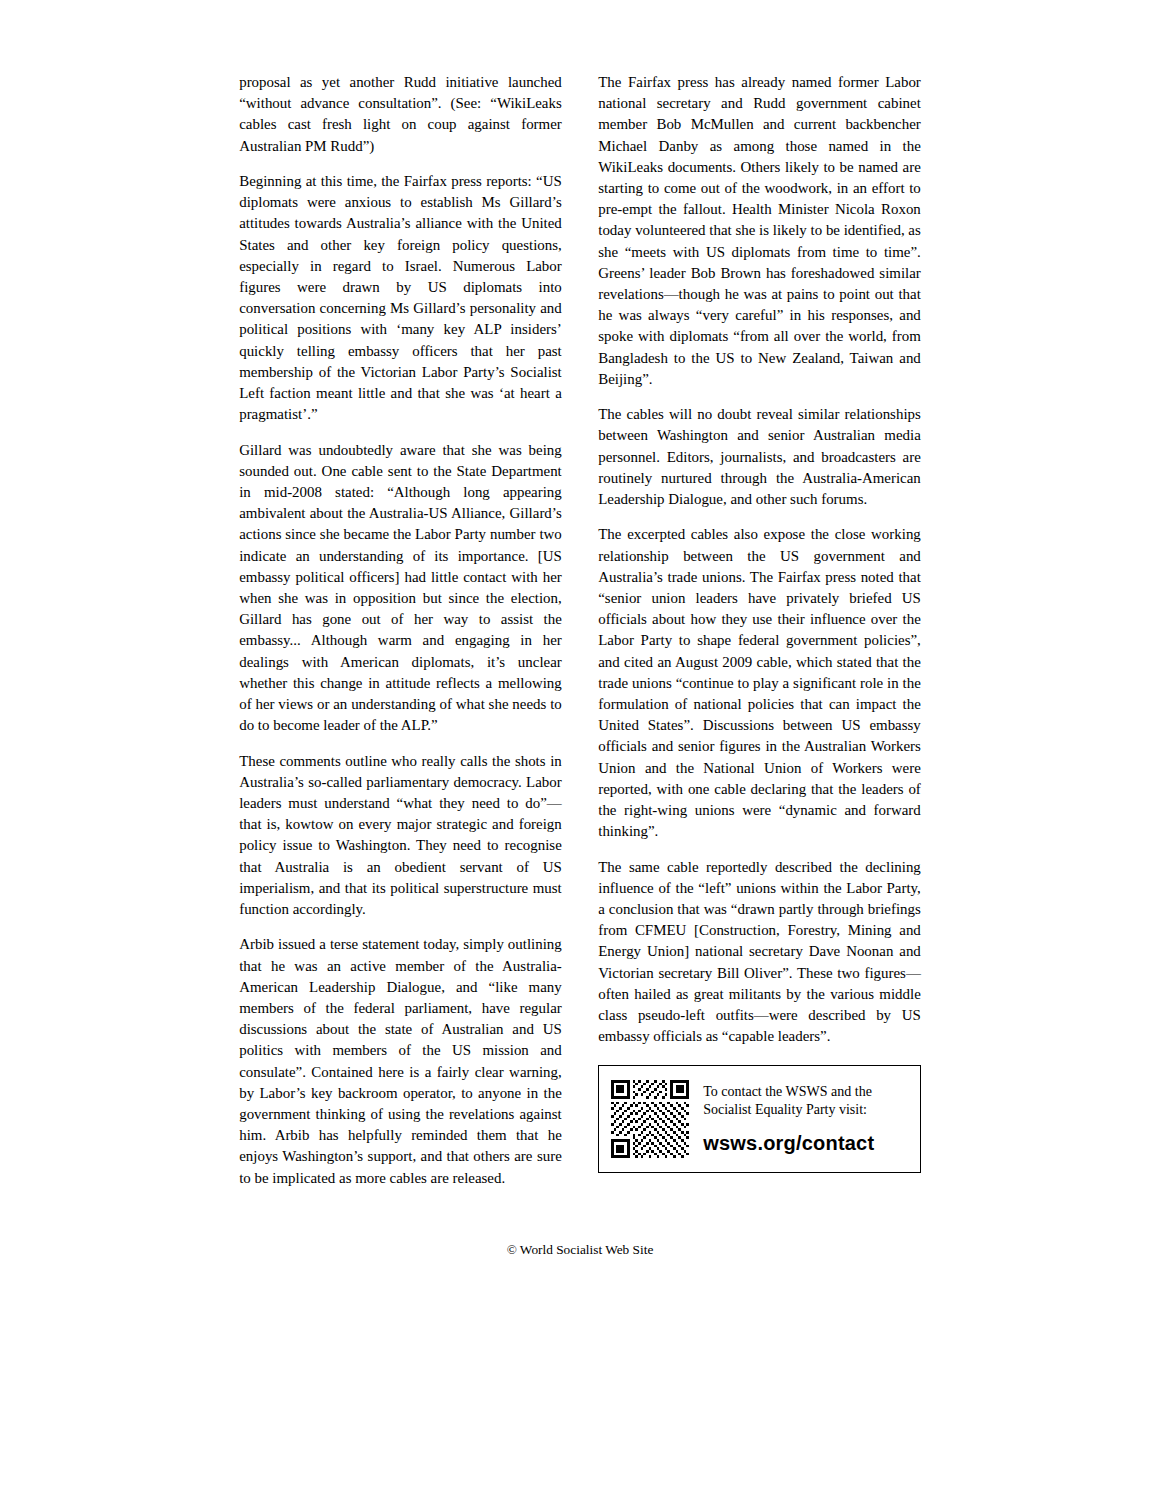proposal as yet another Rudd initiative launched “without advance consultation”. (See: “WikiLeaks cables cast fresh light on coup against former Australian PM Rudd”)
Beginning at this time, the Fairfax press reports: “US diplomats were anxious to establish Ms Gillard’s attitudes towards Australia’s alliance with the United States and other key foreign policy questions, especially in regard to Israel. Numerous Labor figures were drawn by US diplomats into conversation concerning Ms Gillard’s personality and political positions with ‘many key ALP insiders’ quickly telling embassy officers that her past membership of the Victorian Labor Party’s Socialist Left faction meant little and that she was ‘at heart a pragmatist’.”
Gillard was undoubtedly aware that she was being sounded out. One cable sent to the State Department in mid-2008 stated: “Although long appearing ambivalent about the Australia-US Alliance, Gillard’s actions since she became the Labor Party number two indicate an understanding of its importance. [US embassy political officers] had little contact with her when she was in opposition but since the election, Gillard has gone out of her way to assist the embassy... Although warm and engaging in her dealings with American diplomats, it’s unclear whether this change in attitude reflects a mellowing of her views or an understanding of what she needs to do to become leader of the ALP.”
These comments outline who really calls the shots in Australia’s so-called parliamentary democracy. Labor leaders must understand “what they need to do”—that is, kowtow on every major strategic and foreign policy issue to Washington. They need to recognise that Australia is an obedient servant of US imperialism, and that its political superstructure must function accordingly.
Arbib issued a terse statement today, simply outlining that he was an active member of the Australia-American Leadership Dialogue, and “like many members of the federal parliament, have regular discussions about the state of Australian and US politics with members of the US mission and consulate”. Contained here is a fairly clear warning, by Labor’s key backroom operator, to anyone in the government thinking of using the revelations against him. Arbib has helpfully reminded them that he enjoys Washington’s support, and that others are sure to be implicated as more cables are released.
The Fairfax press has already named former Labor national secretary and Rudd government cabinet member Bob McMullen and current backbencher Michael Danby as among those named in the WikiLeaks documents. Others likely to be named are starting to come out of the woodwork, in an effort to pre-empt the fallout. Health Minister Nicola Roxon today volunteered that she is likely to be identified, as she “meets with US diplomats from time to time”. Greens’ leader Bob Brown has foreshadowed similar revelations—though he was at pains to point out that he was always “very careful” in his responses, and spoke with diplomats “from all over the world, from Bangladesh to the US to New Zealand, Taiwan and Beijing”.
The cables will no doubt reveal similar relationships between Washington and senior Australian media personnel. Editors, journalists, and broadcasters are routinely nurtured through the Australia-American Leadership Dialogue, and other such forums.
The excerpted cables also expose the close working relationship between the US government and Australia’s trade unions. The Fairfax press noted that “senior union leaders have privately briefed US officials about how they use their influence over the Labor Party to shape federal government policies”, and cited an August 2009 cable, which stated that the trade unions “continue to play a significant role in the formulation of national policies that can impact the United States”. Discussions between US embassy officials and senior figures in the Australian Workers Union and the National Union of Workers were reported, with one cable declaring that the leaders of the right-wing unions were “dynamic and forward thinking”.
The same cable reportedly described the declining influence of the “left” unions within the Labor Party, a conclusion that was “drawn partly through briefings from CFMEU [Construction, Forestry, Mining and Energy Union] national secretary Dave Noonan and Victorian secretary Bill Oliver”. These two figures—often hailed as great militants by the various middle class pseudo-left outfits—were described by US embassy officials as “capable leaders”.
To contact the WSWS and the
Socialist Equality Party visit: wsws.org/contact
© World Socialist Web Site